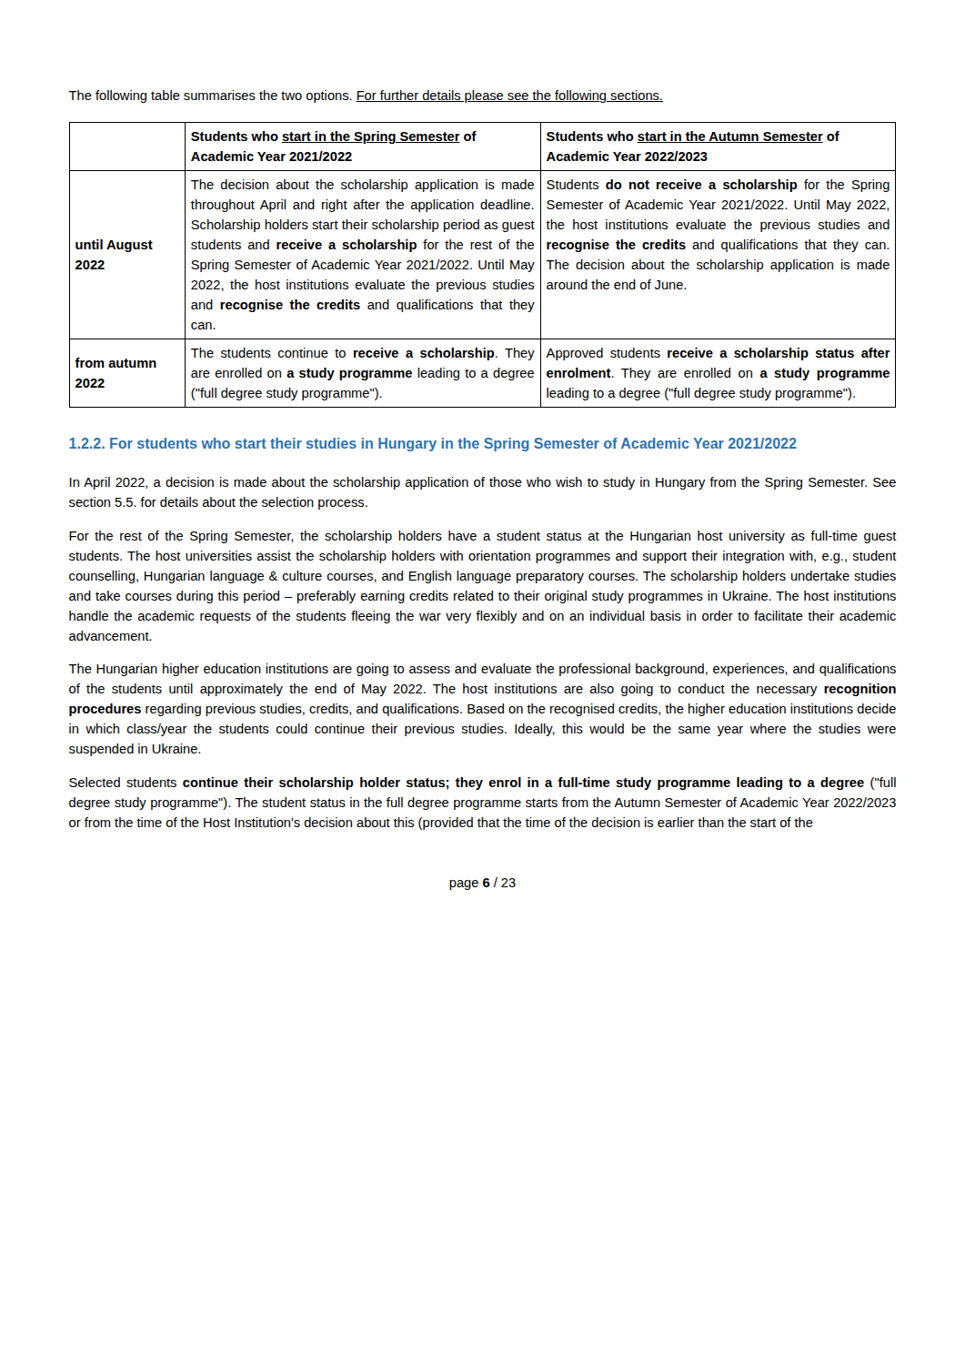The following table summarises the two options. For further details please see the following sections.
| | Students who start in the Spring Semester of Academic Year 2021/2022 | Students who start in the Autumn Semester of Academic Year 2022/2023 |
| until August 2022 | The decision about the scholarship application is made throughout April and right after the application deadline. Scholarship holders start their scholarship period as guest students and receive a scholarship for the rest of the Spring Semester of Academic Year 2021/2022. Until May 2022, the host institutions evaluate the previous studies and recognise the credits and qualifications that they can. | Students do not receive a scholarship for the Spring Semester of Academic Year 2021/2022. Until May 2022, the host institutions evaluate the previous studies and recognise the credits and qualifications that they can. The decision about the scholarship application is made around the end of June. |
| from autumn 2022 | The students continue to receive a scholarship . They are enrolled on a study programme leading to a degree ("full degree study programme"). | Approved students receive a scholarship status after enrolment . They are enrolled on a study programme leading to a degree ("full degree study programme"). |
1.2.2. For students who start their studies in Hungary in the Spring Semester of Academic Year 2021/2022
In April 2022, a decision is made about the scholarship application of those who wish to study in Hungary from the Spring Semester. See section 5.5. for details about the selection process.
For the rest of the Spring Semester, the scholarship holders have a student status at the Hungarian host university as full-time guest students. The host universities assist the scholarship holders with orientation programmes and support their integration with, e.g., student counselling, Hungarian language & culture courses, and English language preparatory courses. The scholarship holders undertake studies and take courses during this period – preferably earning credits related to their original study programmes in Ukraine. The host institutions handle the academic requests of the students fleeing the war very flexibly and on an individual basis in order to facilitate their academic advancement.
The Hungarian higher education institutions are going to assess and evaluate the professional background, experiences, and qualifications of the students until approximately the end of May 2022. The host institutions are also going to conduct the necessary recognition procedures regarding previous studies, credits, and qualifications. Based on the recognised credits, the higher education institutions decide in which class/year the students could continue their previous studies. Ideally, this would be the same year where the studies were suspended in Ukraine.
Selected students continue their scholarship holder status; they enrol in a full-time study programme leading to a degree ("full degree study programme"). The student status in the full degree programme starts from the Autumn Semester of Academic Year 2022/2023 or from the time of the Host Institution's decision about this (provided that the time of the decision is earlier than the start of the
page 6 / 23